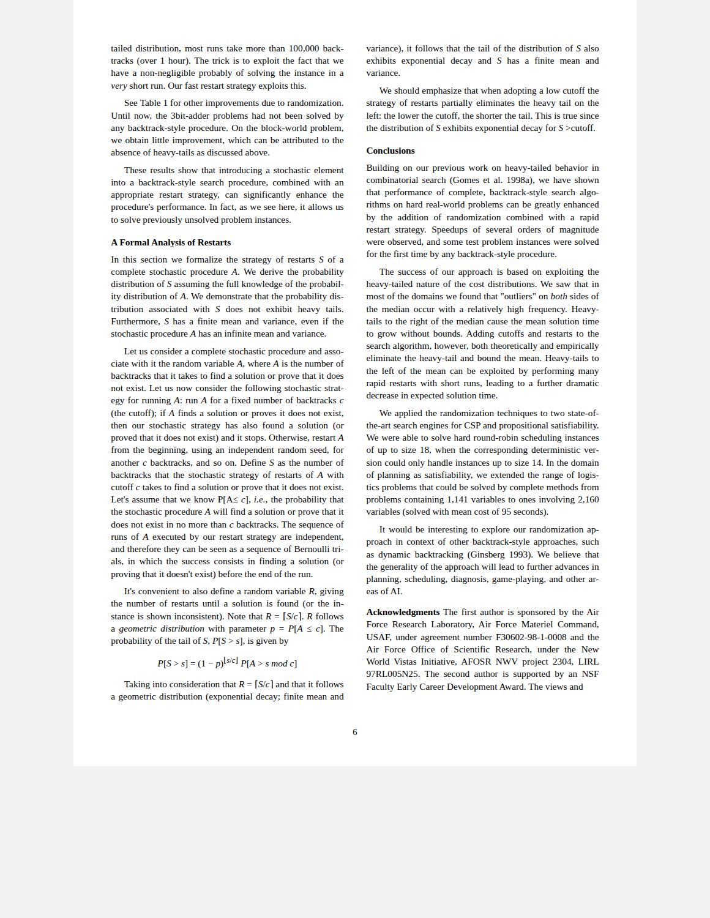tailed distribution, most runs take more than 100,000 backtracks (over 1 hour). The trick is to exploit the fact that we have a non-negligible probably of solving the instance in a very short run. Our fast restart strategy exploits this.
See Table 1 for other improvements due to randomization. Until now, the 3bit-adder problems had not been solved by any backtrack-style procedure. On the block-world problem, we obtain little improvement, which can be attributed to the absence of heavy-tails as discussed above.
These results show that introducing a stochastic element into a backtrack-style search procedure, combined with an appropriate restart strategy, can significantly enhance the procedure's performance. In fact, as we see here, it allows us to solve previously unsolved problem instances.
A Formal Analysis of Restarts
In this section we formalize the strategy of restarts S of a complete stochastic procedure A. We derive the probability distribution of S assuming the full knowledge of the probability distribution of A. We demonstrate that the probability distribution associated with S does not exhibit heavy tails. Furthermore, S has a finite mean and variance, even if the stochastic procedure A has an infinite mean and variance.
Let us consider a complete stochastic procedure and associate with it the random variable A, where A is the number of backtracks that it takes to find a solution or prove that it does not exist. Let us now consider the following stochastic strategy for running A: run A for a fixed number of backtracks c (the cutoff); if A finds a solution or proves it does not exist, then our stochastic strategy has also found a solution (or proved that it does not exist) and it stops. Otherwise, restart A from the beginning, using an independent random seed, for another c backtracks, and so on. Define S as the number of backtracks that the stochastic strategy of restarts of A with cutoff c takes to find a solution or prove that it does not exist. Let's assume that we know P[A≤ c], i.e., the probability that the stochastic procedure A will find a solution or prove that it does not exist in no more than c backtracks. The sequence of runs of A executed by our restart strategy are independent, and therefore they can be seen as a sequence of Bernoulli trials, in which the success consists in finding a solution (or proving that it doesn't exist) before the end of the run.
It's convenient to also define a random variable R, giving the number of restarts until a solution is found (or the instance is shown inconsistent). Note that R = ⌈S/c⌉. R follows a geometric distribution with parameter p = P[A ≤ c]. The probability of the tail of S, P[S > s], is given by
P[S > s] = (1 − p)⌊s/c⌋ P[A > s mod c]
Taking into consideration that R = ⌈S/c⌉ and that it follows a geometric distribution (exponential decay; finite mean and variance), it follows that the tail of the distribution of S also exhibits exponential decay and S has a finite mean and variance.
We should emphasize that when adopting a low cutoff the strategy of restarts partially eliminates the heavy tail on the left: the lower the cutoff, the shorter the tail. This is true since the distribution of S exhibits exponential decay for S >cutoff.
Conclusions
Building on our previous work on heavy-tailed behavior in combinatorial search (Gomes et al. 1998a), we have shown that performance of complete, backtrack-style search algorithms on hard real-world problems can be greatly enhanced by the addition of randomization combined with a rapid restart strategy. Speedups of several orders of magnitude were observed, and some test problem instances were solved for the first time by any backtrack-style procedure.
The success of our approach is based on exploiting the heavy-tailed nature of the cost distributions. We saw that in most of the domains we found that "outliers" on both sides of the median occur with a relatively high frequency. Heavy-tails to the right of the median cause the mean solution time to grow without bounds. Adding cutoffs and restarts to the search algorithm, however, both theoretically and empirically eliminate the heavy-tail and bound the mean. Heavy-tails to the left of the mean can be exploited by performing many rapid restarts with short runs, leading to a further dramatic decrease in expected solution time.
We applied the randomization techniques to two state-of-the-art search engines for CSP and propositional satisfiability. We were able to solve hard round-robin scheduling instances of up to size 18, when the corresponding deterministic version could only handle instances up to size 14. In the domain of planning as satisfiability, we extended the range of logistics problems that could be solved by complete methods from problems containing 1,141 variables to ones involving 2,160 variables (solved with mean cost of 95 seconds).
It would be interesting to explore our randomization approach in context of other backtrack-style approaches, such as dynamic backtracking (Ginsberg 1993). We believe that the generality of the approach will lead to further advances in planning, scheduling, diagnosis, game-playing, and other areas of AI.
Acknowledgments The first author is sponsored by the Air Force Research Laboratory, Air Force Materiel Command, USAF, under agreement number F30602-98-1-0008 and the Air Force Office of Scientific Research, under the New World Vistas Initiative, AFOSR NWV project 2304, LIRL 97RL005N25. The second author is supported by an NSF Faculty Early Career Development Award. The views and
6